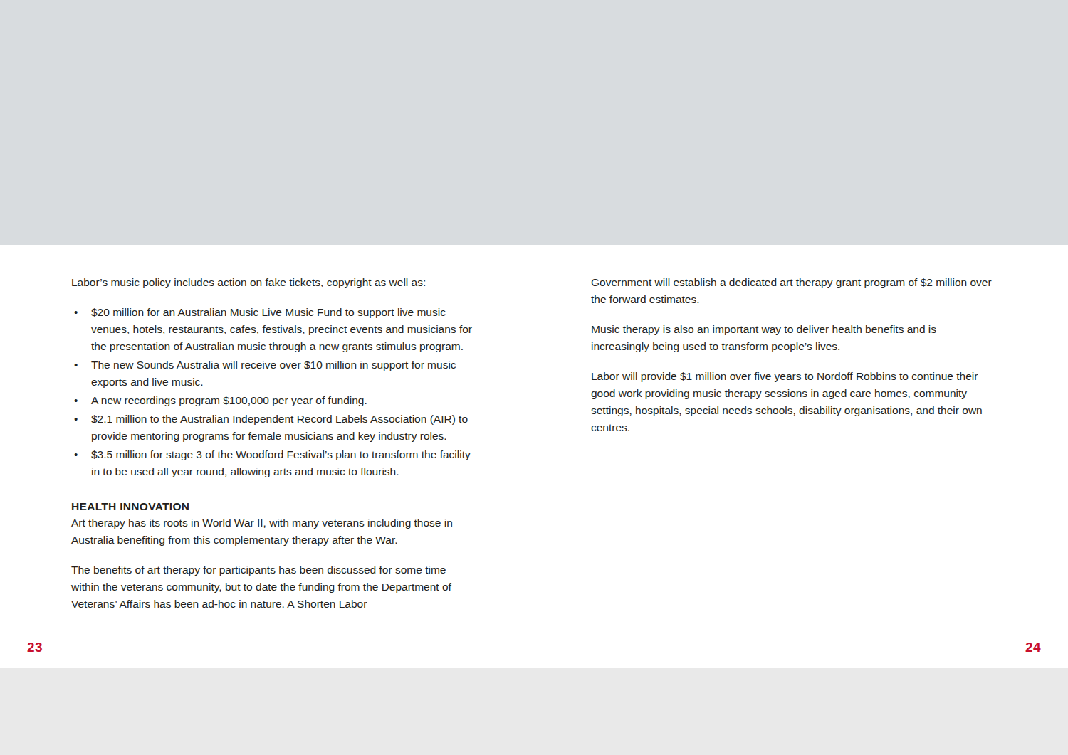Labor’s music policy includes action on fake tickets, copyright as well as:
$20 million for an Australian Music Live Music Fund to support live music venues, hotels, restaurants, cafes, festivals, precinct events and musicians for the presentation of Australian music through a new grants stimulus program.
The new Sounds Australia will receive over $10 million in support for music exports and live music.
A new recordings program $100,000 per year of funding.
$2.1 million to the Australian Independent Record Labels Association (AIR) to provide mentoring programs for female musicians and key industry roles.
$3.5 million for stage 3 of the Woodford Festival’s plan to transform the facility in to be used all year round, allowing arts and music to flourish.
Health Innovation
Art therapy has its roots in World War II, with many veterans including those in Australia benefiting from this complementary therapy after the War.
The benefits of art therapy for participants has been discussed for some time within the veterans community, but to date the funding from the Department of Veterans’ Affairs has been ad-hoc in nature. A Shorten Labor
Government will establish a dedicated art therapy grant program of $2 million over the forward estimates.
Music therapy is also an important way to deliver health benefits and is increasingly being used to transform people’s lives.
Labor will provide $1 million over five years to Nordoff Robbins to continue their good work providing music therapy sessions in aged care homes, community settings, hospitals, special needs schools, disability organisations, and their own centres.
23
24